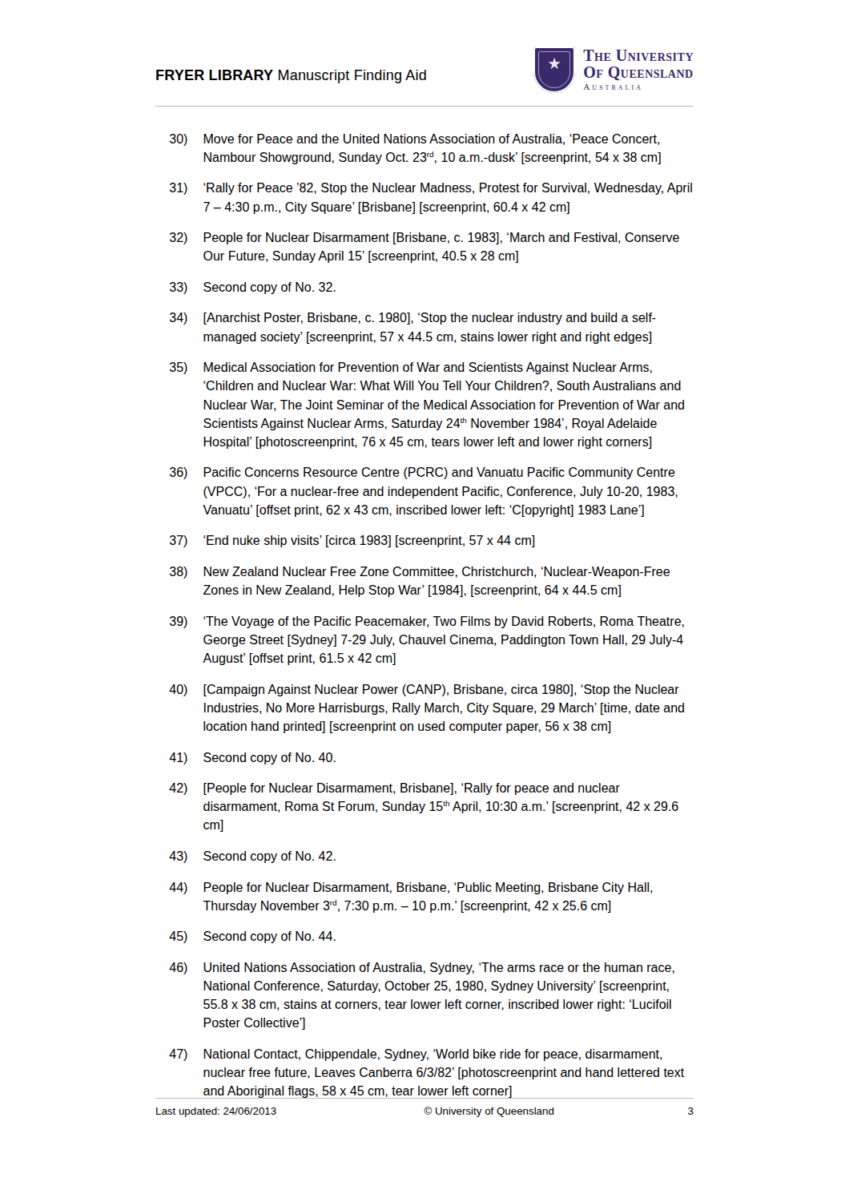FRYER LIBRARY Manuscript Finding Aid
The University
Of Queensland
Australia
30) Move for Peace and the United Nations Association of Australia, ‘Peace Concert, Nambour Showground, Sunday Oct. 23rd, 10 a.m.-dusk’ [screenprint, 54 x 38 cm]
31) ‘Rally for Peace ’82, Stop the Nuclear Madness, Protest for Survival, Wednesday, April 7 – 4:30 p.m., City Square’ [Brisbane] [screenprint, 60.4 x 42 cm]
32) People for Nuclear Disarmament [Brisbane, c. 1983], ‘March and Festival, Conserve Our Future, Sunday April 15’ [screenprint, 40.5 x 28 cm]
33) Second copy of No. 32.
34) [Anarchist Poster, Brisbane, c. 1980], ‘Stop the nuclear industry and build a self-managed society’ [screenprint, 57 x 44.5 cm, stains lower right and right edges]
35) Medical Association for Prevention of War and Scientists Against Nuclear Arms, ‘Children and Nuclear War: What Will You Tell Your Children?, South Australians and Nuclear War, The Joint Seminar of the Medical Association for Prevention of War and Scientists Against Nuclear Arms, Saturday 24th November 1984’, Royal Adelaide Hospital’ [photoscreenprint, 76 x 45 cm, tears lower left and lower right corners]
36) Pacific Concerns Resource Centre (PCRC) and Vanuatu Pacific Community Centre (VPCC), ‘For a nuclear-free and independent Pacific, Conference, July 10-20, 1983, Vanuatu’ [offset print, 62 x 43 cm, inscribed lower left: ‘C[opyright] 1983 Lane’]
37) ‘End nuke ship visits’ [circa 1983] [screenprint, 57 x 44 cm]
38) New Zealand Nuclear Free Zone Committee, Christchurch, ‘Nuclear-Weapon-Free Zones in New Zealand, Help Stop War’ [1984], [screenprint, 64 x 44.5 cm]
39) ‘The Voyage of the Pacific Peacemaker, Two Films by David Roberts, Roma Theatre, George Street [Sydney] 7-29 July, Chauvel Cinema, Paddington Town Hall, 29 July-4 August’ [offset print, 61.5 x 42 cm]
40) [Campaign Against Nuclear Power (CANP), Brisbane, circa 1980], ‘Stop the Nuclear Industries, No More Harrisburgs, Rally March, City Square, 29 March’ [time, date and location hand printed] [screenprint on used computer paper, 56 x 38 cm]
41) Second copy of No. 40.
42) [People for Nuclear Disarmament, Brisbane], ‘Rally for peace and nuclear disarmament, Roma St Forum, Sunday 15th April, 10:30 a.m.’ [screenprint, 42 x 29.6 cm]
43) Second copy of No. 42.
44) People for Nuclear Disarmament, Brisbane, ‘Public Meeting, Brisbane City Hall, Thursday November 3rd, 7:30 p.m. – 10 p.m.’ [screenprint, 42 x 25.6 cm]
45) Second copy of No. 44.
46) United Nations Association of Australia, Sydney, ‘The arms race or the human race, National Conference, Saturday, October 25, 1980, Sydney University’ [screenprint, 55.8 x 38 cm, stains at corners, tear lower left corner, inscribed lower right: ‘Lucifoil Poster Collective’]
47) National Contact, Chippendale, Sydney, ‘World bike ride for peace, disarmament, nuclear free future, Leaves Canberra 6/3/82’ [photoscreenprint and hand lettered text and Aboriginal flags, 58 x 45 cm, tear lower left corner]
Last updated: 24/06/2013
© University of Queensland
3